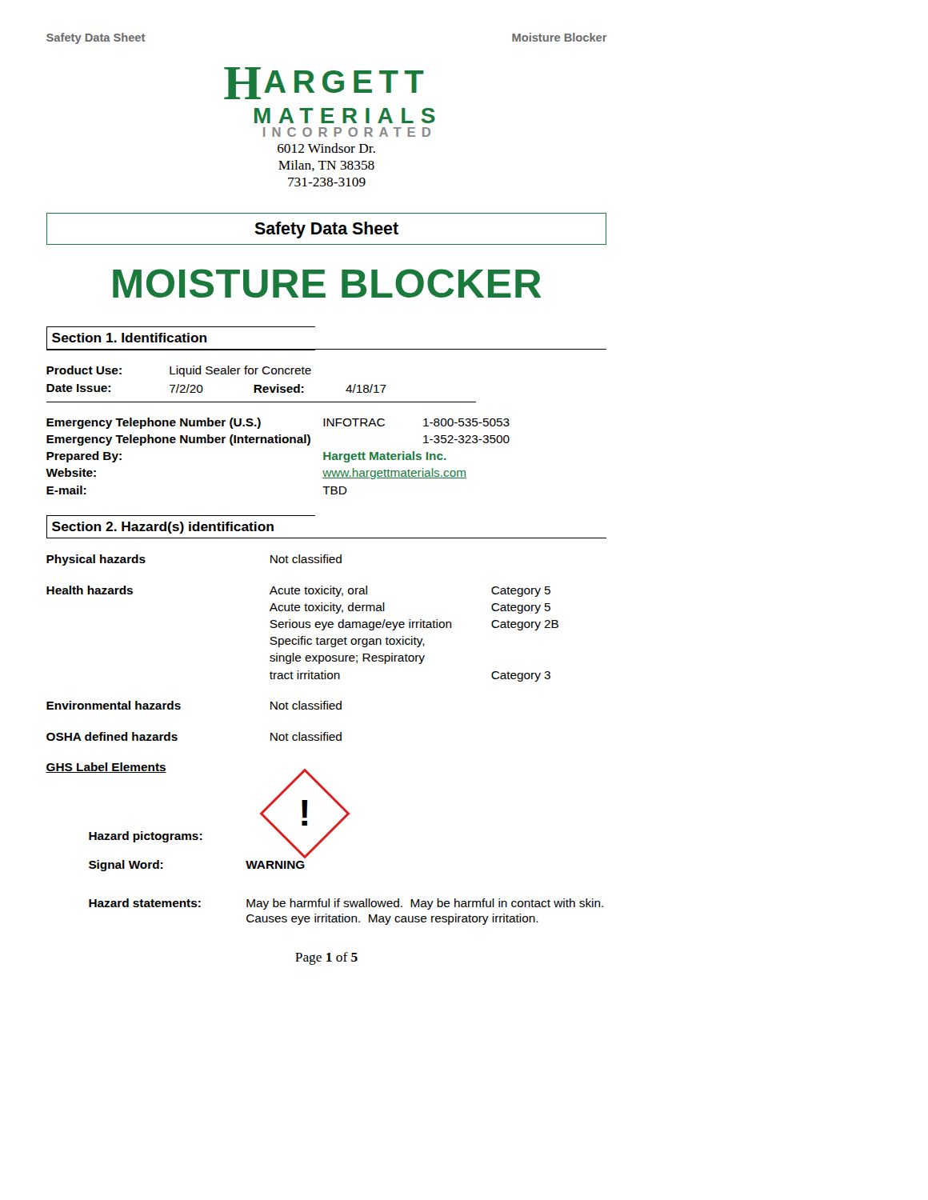Safety Data Sheet Moisture Blocker
HARGETT MATERIALS INCORPORATED
6012 Windsor Dr.
Milan, TN 38358
731-238-3109
Safety Data Sheet
MOISTURE BLOCKER
Section 1. Identification
| Product Use: | Liquid Sealer for Concrete |
| Date Issue: | / 7/2/20 / Revised: / 4/18/17 / |
| Emergency Telephone Number (U.S.) | INFOTRAC | 1-800-535-5053 |
| Emergency Telephone Number (International) | | 1-352-323-3500 |
| Prepared By: | Hargett Materials Inc. |
| Website: | www.hargettmaterials.com |
| E-mail: | TBD |
Section 2. Hazard(s) identification
| Physical hazards | Not classified | |
| Health hazards | Acute toxicity, oral | Category 5 |
| | Acute toxicity, dermal | Category 5 |
| | Serious eye damage/eye irritation | Category 2B |
| | Specific target organ toxicity, | |
| | single exposure; Respiratory | |
| | tract irritation | Category 3 |
| Environmental hazards | Not classified | |
| OSHA defined hazards | Not classified | |
| GHS Label Elements | | |
!
Hazard pictograms:
Signal Word:
WARNING
Hazard statements:
May be harmful if swallowed. May be harmful in contact with skin. Causes eye irritation. May cause respiratory irritation.
Page 1 of 5